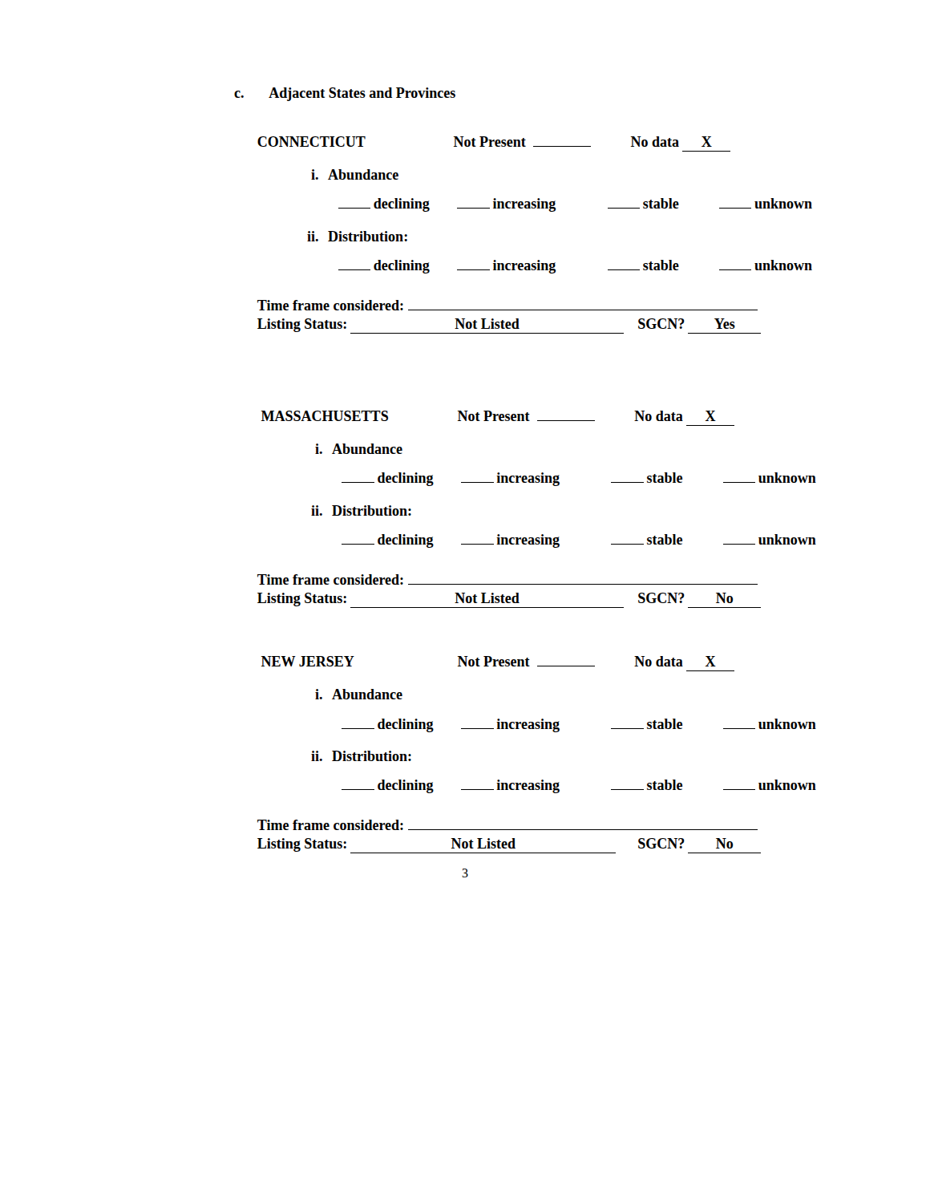c. Adjacent States and Provinces
CONNECTICUT Not Present No data X
i. Abundance
declining increasing stable unknown
ii. Distribution:
declining increasing stable unknown
Time frame considered:
Listing Status: Not Listed SGCN? Yes
MASSACHUSETTS Not Present No data X
i. Abundance
declining increasing stable unknown
ii. Distribution:
declining increasing stable unknown
Time frame considered:
Listing Status: Not Listed SGCN? No
NEW JERSEY Not Present No data X
i. Abundance
declining increasing stable unknown
ii. Distribution:
declining increasing stable unknown
Time frame considered:
Listing Status: Not Listed SGCN? No
3